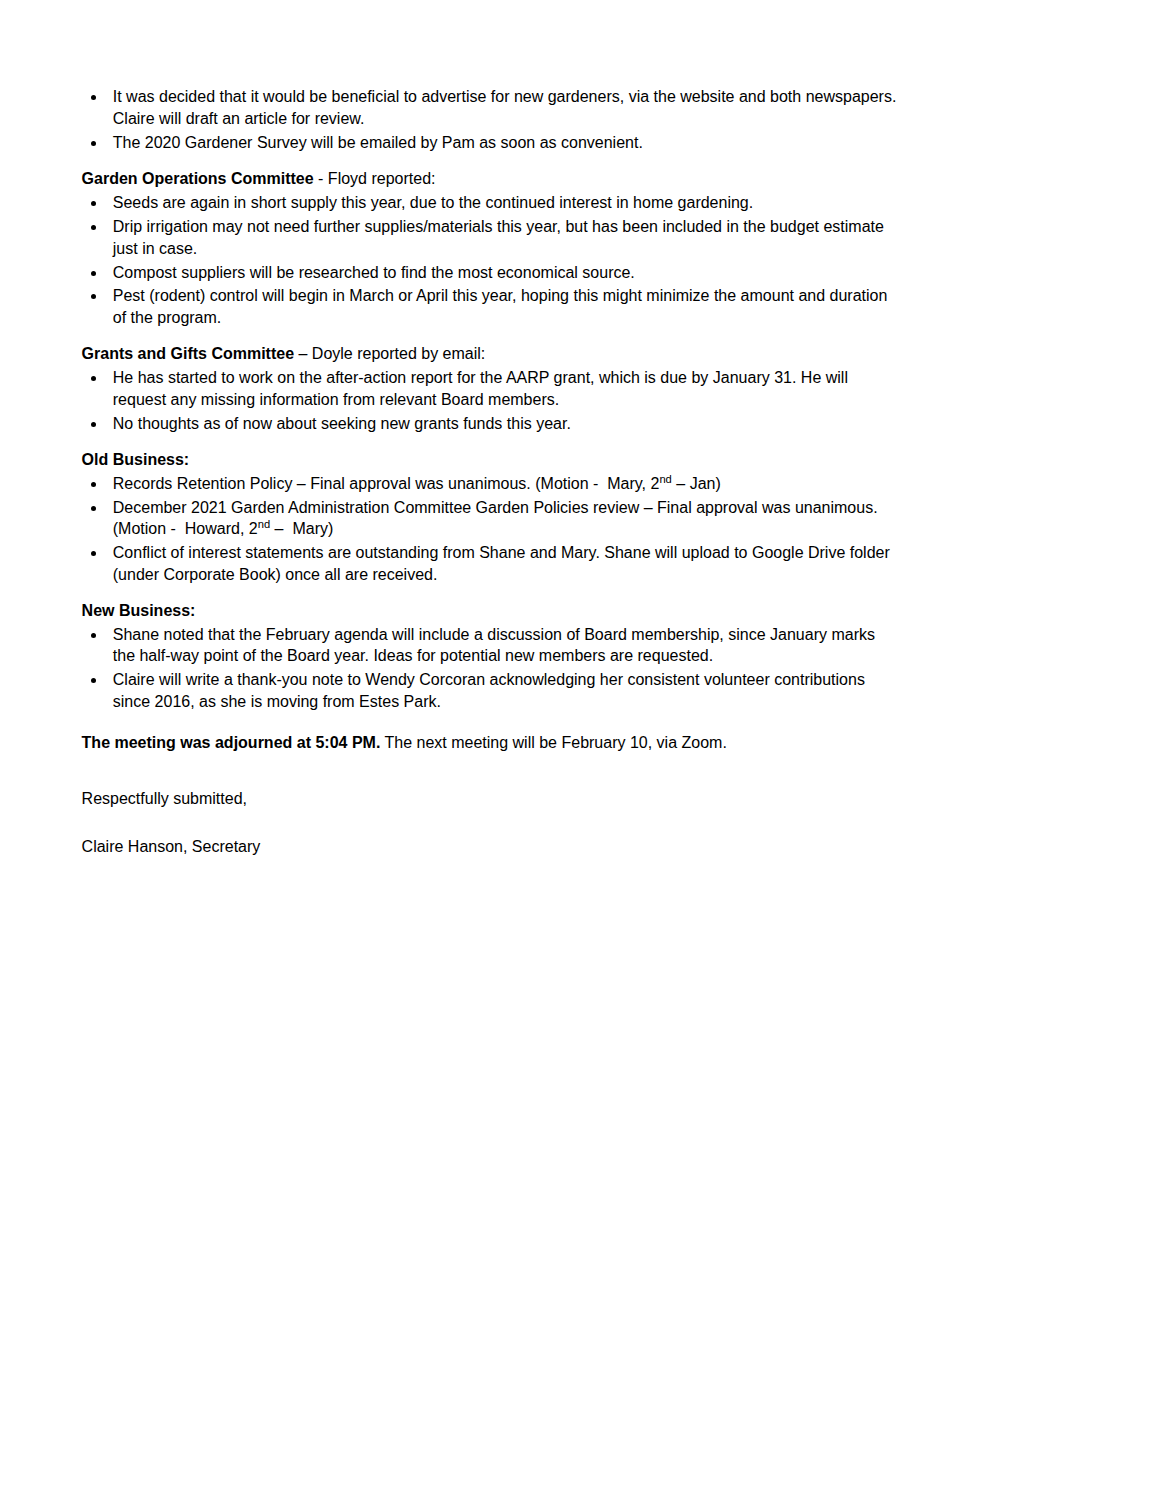It was decided that it would be beneficial to advertise for new gardeners, via the website and both newspapers. Claire will draft an article for review.
The 2020 Gardener Survey will be emailed by Pam as soon as convenient.
Garden Operations Committee - Floyd reported:
Seeds are again in short supply this year, due to the continued interest in home gardening.
Drip irrigation may not need further supplies/materials this year, but has been included in the budget estimate just in case.
Compost suppliers will be researched to find the most economical source.
Pest (rodent) control will begin in March or April this year, hoping this might minimize the amount and duration of the program.
Grants and Gifts Committee – Doyle reported by email:
He has started to work on the after-action report for the AARP grant, which is due by January 31. He will request any missing information from relevant Board members.
No thoughts as of now about seeking new grants funds this year.
Old Business:
Records Retention Policy – Final approval was unanimous. (Motion - Mary, 2nd – Jan)
December 2021 Garden Administration Committee Garden Policies review – Final approval was unanimous. (Motion - Howard, 2nd – Mary)
Conflict of interest statements are outstanding from Shane and Mary. Shane will upload to Google Drive folder (under Corporate Book) once all are received.
New Business:
Shane noted that the February agenda will include a discussion of Board membership, since January marks the half-way point of the Board year. Ideas for potential new members are requested.
Claire will write a thank-you note to Wendy Corcoran acknowledging her consistent volunteer contributions since 2016, as she is moving from Estes Park.
The meeting was adjourned at 5:04 PM. The next meeting will be February 10, via Zoom.
Respectfully submitted,
Claire Hanson, Secretary